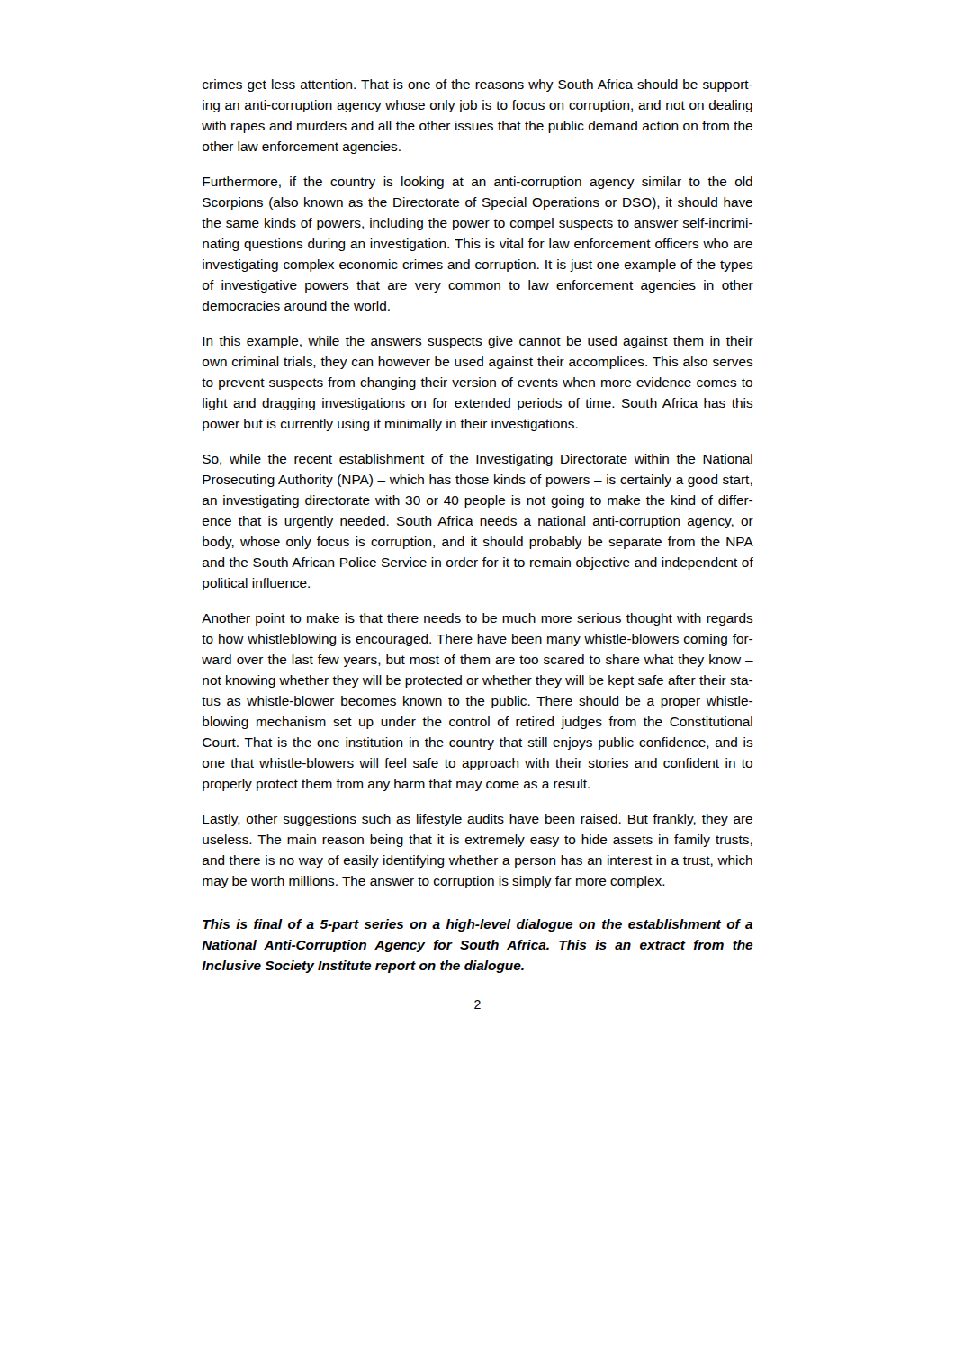crimes get less attention. That is one of the reasons why South Africa should be supporting an anti-corruption agency whose only job is to focus on corruption, and not on dealing with rapes and murders and all the other issues that the public demand action on from the other law enforcement agencies.
Furthermore, if the country is looking at an anti-corruption agency similar to the old Scorpions (also known as the Directorate of Special Operations or DSO), it should have the same kinds of powers, including the power to compel suspects to answer self-incriminating questions during an investigation. This is vital for law enforcement officers who are investigating complex economic crimes and corruption. It is just one example of the types of investigative powers that are very common to law enforcement agencies in other democracies around the world.
In this example, while the answers suspects give cannot be used against them in their own criminal trials, they can however be used against their accomplices. This also serves to prevent suspects from changing their version of events when more evidence comes to light and dragging investigations on for extended periods of time. South Africa has this power but is currently using it minimally in their investigations.
So, while the recent establishment of the Investigating Directorate within the National Prosecuting Authority (NPA) – which has those kinds of powers – is certainly a good start, an investigating directorate with 30 or 40 people is not going to make the kind of difference that is urgently needed. South Africa needs a national anti-corruption agency, or body, whose only focus is corruption, and it should probably be separate from the NPA and the South African Police Service in order for it to remain objective and independent of political influence.
Another point to make is that there needs to be much more serious thought with regards to how whistleblowing is encouraged. There have been many whistle-blowers coming forward over the last few years, but most of them are too scared to share what they know – not knowing whether they will be protected or whether they will be kept safe after their status as whistle-blower becomes known to the public. There should be a proper whistleblowing mechanism set up under the control of retired judges from the Constitutional Court. That is the one institution in the country that still enjoys public confidence, and is one that whistle-blowers will feel safe to approach with their stories and confident in to properly protect them from any harm that may come as a result.
Lastly, other suggestions such as lifestyle audits have been raised. But frankly, they are useless. The main reason being that it is extremely easy to hide assets in family trusts, and there is no way of easily identifying whether a person has an interest in a trust, which may be worth millions. The answer to corruption is simply far more complex.
This is final of a 5-part series on a high-level dialogue on the establishment of a National Anti-Corruption Agency for South Africa. This is an extract from the Inclusive Society Institute report on the dialogue.
2